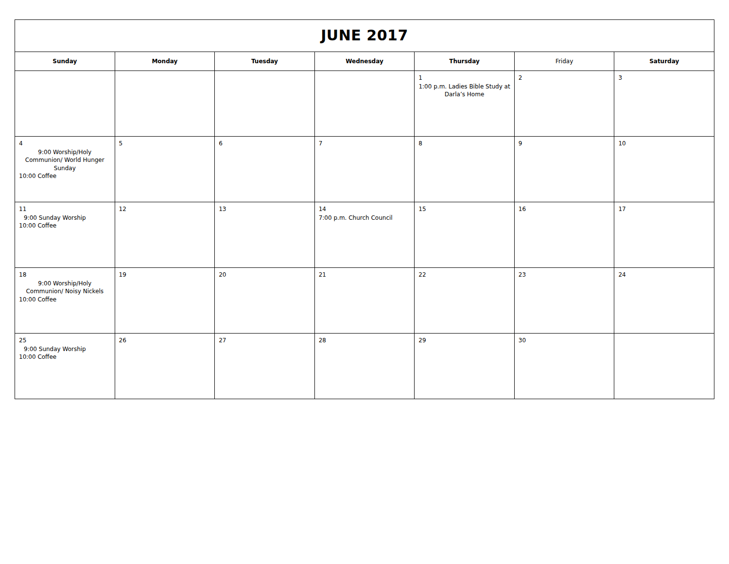JUNE 2017
| Sunday | Monday | Tuesday | Wednesday | Thursday | Friday | Saturday |
| --- | --- | --- | --- | --- | --- | --- |
| | | | | 1 1:00 p.m. Ladies Bible Study at Darla’s Home | 2 | 3 |
| 4 9:00 Worship/Holy Communion/ World Hunger Sunday 10:00 Coffee | 5 | 6 | 7 | 8 | 9 | 10 |
| 11 9:00 Sunday Worship 10:00 Coffee | 12 | 13 | 14 7:00 p.m. Church Council | 15 | 16 | 17 |
| 18 9:00 Worship/Holy Communion/ Noisy Nickels 10:00 Coffee | 19 | 20 | 21 | 22 | 23 | 24 |
| 25 9:00 Sunday Worship 10:00 Coffee | 26 | 27 | 28 | 29 | 30 | |